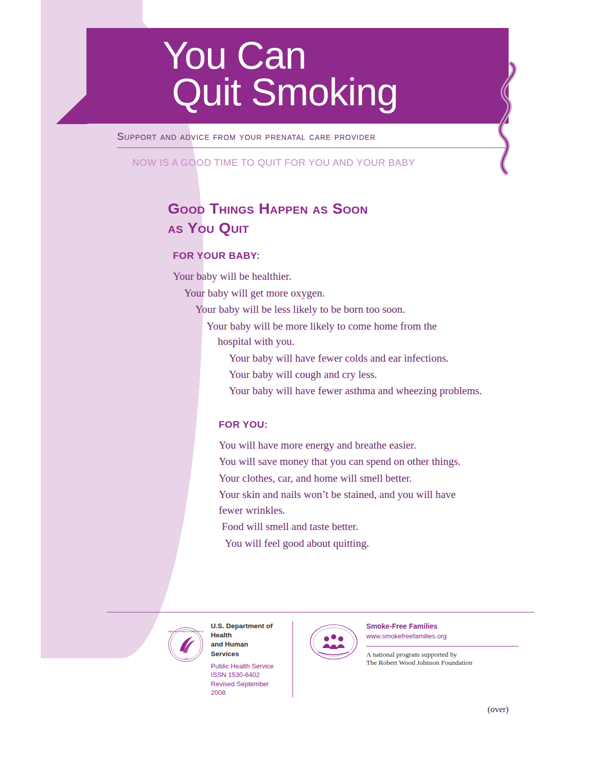You CanQuit Smoking
Support and advice from your prenatal care provider
NOW IS A GOOD TIME TO QUIT FOR YOU AND YOUR BABY
Good Things Happen as Soon
as You Quit
FOR YOUR BABY:
Your baby will be healthier.
Your baby will get more oxygen.
Your baby will be less likely to be born too soon.
Your baby will be more likely to come home from thehospital with you.
Your baby will have fewer colds and ear infections.
Your baby will cough and cry less.
Your baby will have fewer asthma and wheezing problems.
FOR YOU:
You will have more energy and breathe easier.
You will save money that you can spend on other things.
Your clothes, car, and home will smell better.
Your skin and nails won’t be stained, and you will havefewer wrinkles.
Food will smell and taste better.
You will feel good about quitting.
DEPARTMENT OF HEALTH & HUMAN SERVICES U S A
U.S. Department of Health and Human Services
Public Health Service
ISSN 1530-6402
Revised September 2008
Smoke-Free Families
www.smokefreefamilies.org
A national program supported by
The Robert Wood Johnson Foundation
(over)